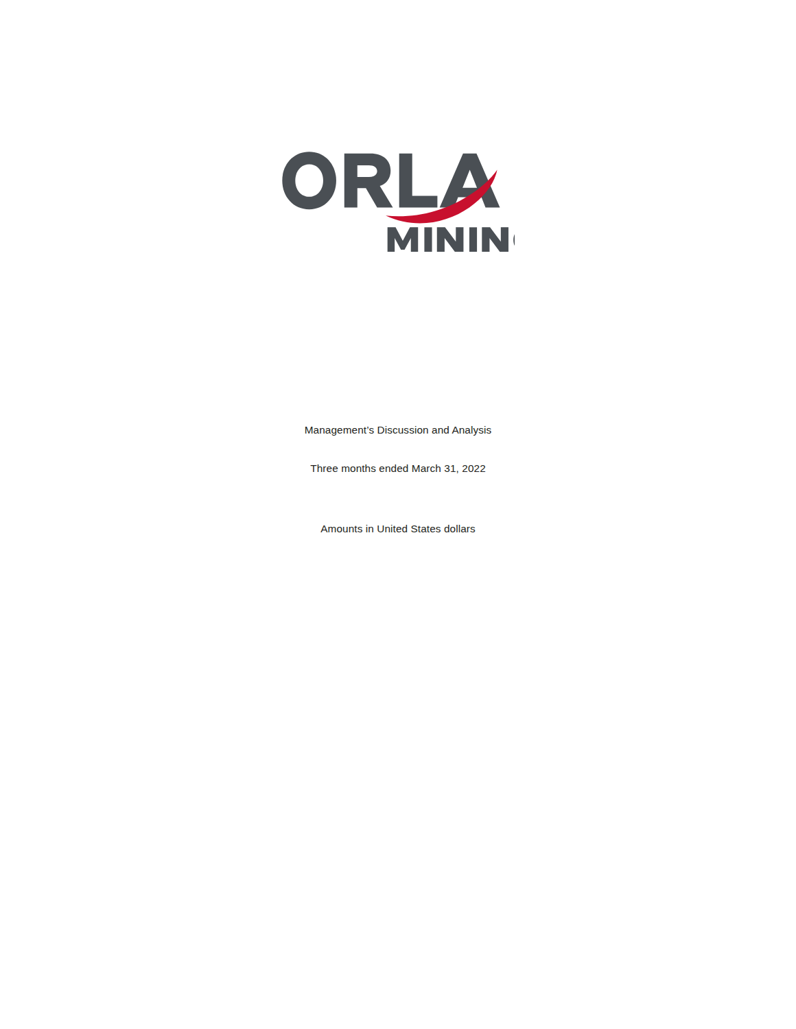Management’s Discussion and Analysis
Three months ended March 31, 2022
Amounts in United States dollars